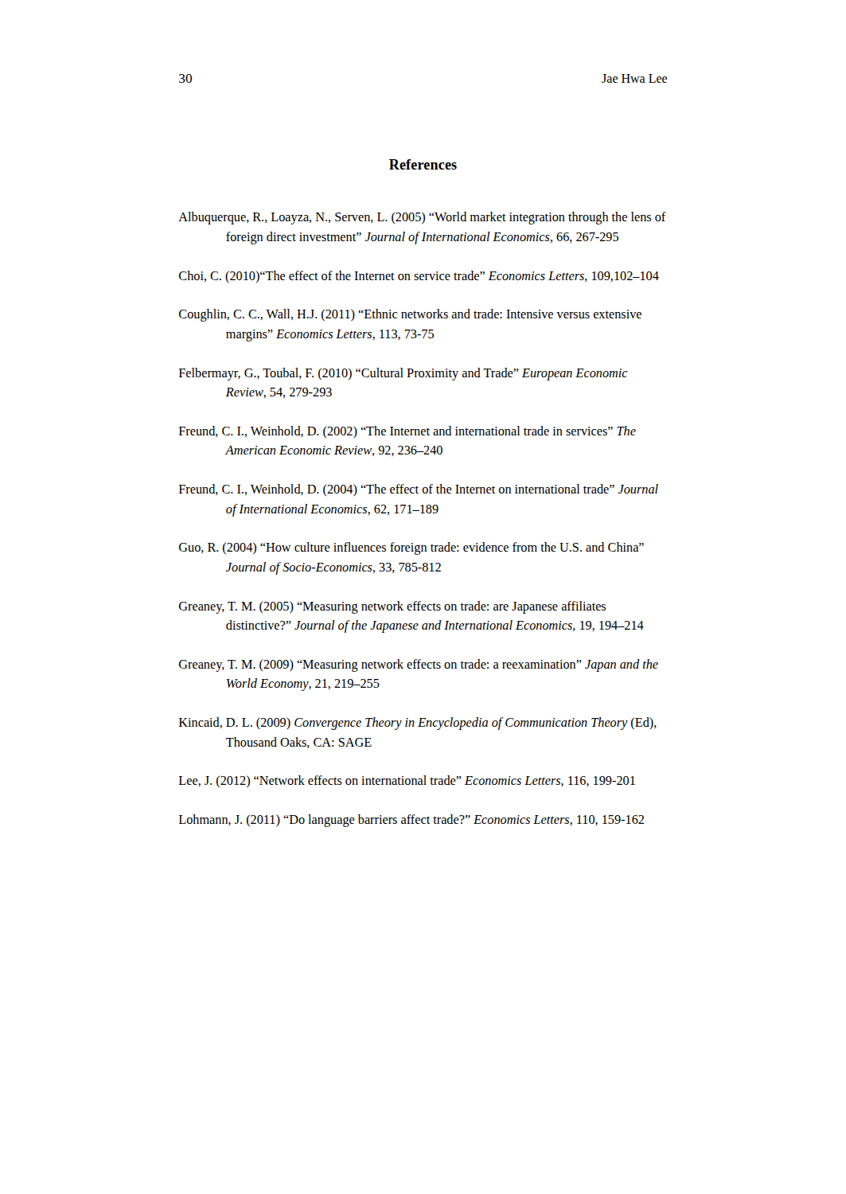30 Jae Hwa Lee
References
Albuquerque, R., Loayza, N., Serven, L. (2005) “World market integration through the lens of foreign direct investment” Journal of International Economics, 66, 267-295
Choi, C. (2010)“The effect of the Internet on service trade” Economics Letters, 109,102–104
Coughlin, C. C., Wall, H.J. (2011) “Ethnic networks and trade: Intensive versus extensive margins” Economics Letters, 113, 73-75
Felbermayr, G., Toubal, F. (2010) “Cultural Proximity and Trade” European Economic Review, 54, 279-293
Freund, C. I., Weinhold, D. (2002) “The Internet and international trade in services” The American Economic Review, 92, 236–240
Freund, C. I., Weinhold, D. (2004) “The effect of the Internet on international trade” Journal of International Economics, 62, 171–189
Guo, R. (2004) “How culture influences foreign trade: evidence from the U.S. and China” Journal of Socio-Economics, 33, 785-812
Greaney, T. M. (2005) “Measuring network effects on trade: are Japanese affiliates distinctive?” Journal of the Japanese and International Economics, 19, 194–214
Greaney, T. M. (2009) “Measuring network effects on trade: a reexamination” Japan and the World Economy, 21, 219–255
Kincaid, D. L. (2009) Convergence Theory in Encyclopedia of Communication Theory (Ed), Thousand Oaks, CA: SAGE
Lee, J. (2012) “Network effects on international trade” Economics Letters, 116, 199-201
Lohmann, J. (2011) “Do language barriers affect trade?” Economics Letters, 110, 159-162